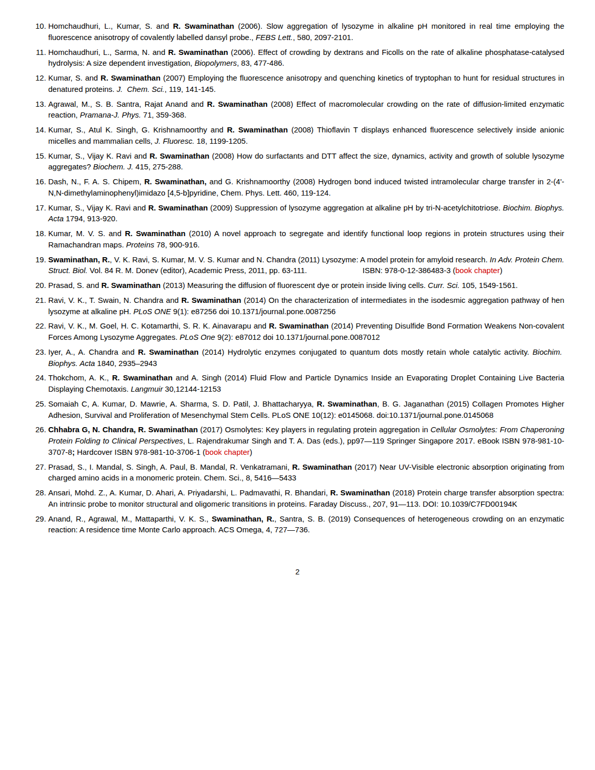Homchaudhuri, L., Kumar, S. and R. Swaminathan (2006). Slow aggregation of lysozyme in alkaline pH monitored in real time employing the fluorescence anisotropy of covalently labelled dansyl probe., FEBS Lett., 580, 2097-2101.
Homchaudhuri, L., Sarma, N. and R. Swaminathan (2006). Effect of crowding by dextrans and Ficolls on the rate of alkaline phosphatase-catalysed hydrolysis: A size dependent investigation, Biopolymers, 83, 477-486.
Kumar, S. and R. Swaminathan (2007) Employing the fluorescence anisotropy and quenching kinetics of tryptophan to hunt for residual structures in denatured proteins. J. Chem. Sci., 119, 141-145.
Agrawal, M., S. B. Santra, Rajat Anand and R. Swaminathan (2008) Effect of macromolecular crowding on the rate of diffusion-limited enzymatic reaction, Pramana-J. Phys. 71, 359-368.
Kumar, S., Atul K. Singh, G. Krishnamoorthy and R. Swaminathan (2008) Thioflavin T displays enhanced fluorescence selectively inside anionic micelles and mammalian cells, J. Fluoresc. 18, 1199-1205.
Kumar, S., Vijay K. Ravi and R. Swaminathan (2008) How do surfactants and DTT affect the size, dynamics, activity and growth of soluble lysozyme aggregates? Biochem. J. 415, 275-288.
Dash, N., F. A. S. Chipem, R. Swaminathan, and G. Krishnamoorthy (2008) Hydrogen bond induced twisted intramolecular charge transfer in 2-(4'-N,N-dimethylaminophenyl)imidazo [4,5-b]pyridine, Chem. Phys. Lett. 460, 119-124.
Kumar, S., Vijay K. Ravi and R. Swaminathan (2009) Suppression of lysozyme aggregation at alkaline pH by tri-N-acetylchitotriose. Biochim. Biophys. Acta 1794, 913-920.
Kumar, M. V. S. and R. Swaminathan (2010) A novel approach to segregate and identify functional loop regions in protein structures using their Ramachandran maps. Proteins 78, 900-916.
Swaminathan, R., V. K. Ravi, S. Kumar, M. V. S. Kumar and N. Chandra (2011) Lysozyme: A model protein for amyloid research. In Adv. Protein Chem. Struct. Biol. Vol. 84 R. M. Donev (editor), Academic Press, 2011, pp. 63-111. ISBN: 978-0-12-386483-3 (book chapter)
Prasad, S. and R. Swaminathan (2013) Measuring the diffusion of fluorescent dye or protein inside living cells. Curr. Sci. 105, 1549-1561.
Ravi, V. K., T. Swain, N. Chandra and R. Swaminathan (2014) On the characterization of intermediates in the isodesmic aggregation pathway of hen lysozyme at alkaline pH. PLoS ONE 9(1): e87256 doi 10.1371/journal.pone.0087256
Ravi, V. K., M. Goel, H. C. Kotamarthi, S. R. K. Ainavarapu and R. Swaminathan (2014) Preventing Disulfide Bond Formation Weakens Non-covalent Forces Among Lysozyme Aggregates. PLoS One 9(2): e87012 doi 10.1371/journal.pone.0087012
Iyer, A., A. Chandra and R. Swaminathan (2014) Hydrolytic enzymes conjugated to quantum dots mostly retain whole catalytic activity. Biochim. Biophys. Acta 1840, 2935–2943
Thokchom, A. K., R. Swaminathan and A. Singh (2014) Fluid Flow and Particle Dynamics Inside an Evaporating Droplet Containing Live Bacteria Displaying Chemotaxis. Langmuir 30,12144-12153
Somaiah C, A. Kumar, D. Mawrie, A. Sharma, S. D. Patil, J. Bhattacharyya, R. Swaminathan, B. G. Jaganathan (2015) Collagen Promotes Higher Adhesion, Survival and Proliferation of Mesenchymal Stem Cells. PLoS ONE 10(12): e0145068. doi:10.1371/journal.pone.0145068
Chhabra G, N. Chandra, R. Swaminathan (2017) Osmolytes: Key players in regulating protein aggregation in Cellular Osmolytes: From Chaperoning Protein Folding to Clinical Perspectives, L. Rajendrakumar Singh and T. A. Das (eds.), pp97—119 Springer Singapore 2017. eBook ISBN 978-981-10-3707-8; Hardcover ISBN 978-981-10-3706-1 (book chapter)
Prasad, S., I. Mandal, S. Singh, A. Paul, B. Mandal, R. Venkatramani, R. Swaminathan (2017) Near UV-Visible electronic absorption originating from charged amino acids in a monomeric protein. Chem. Sci., 8, 5416—5433
Ansari, Mohd. Z., A. Kumar, D. Ahari, A. Priyadarshi, L. Padmavathi, R. Bhandari, R. Swaminathan (2018) Protein charge transfer absorption spectra: An intrinsic probe to monitor structural and oligomeric transitions in proteins. Faraday Discuss., 207, 91—113. DOI: 10.1039/C7FD00194K
Anand, R., Agrawal, M., Mattaparthi, V. K. S., Swaminathan, R., Santra, S. B. (2019) Consequences of heterogeneous crowding on an enzymatic reaction: A residence time Monte Carlo approach. ACS Omega, 4, 727—736.
2